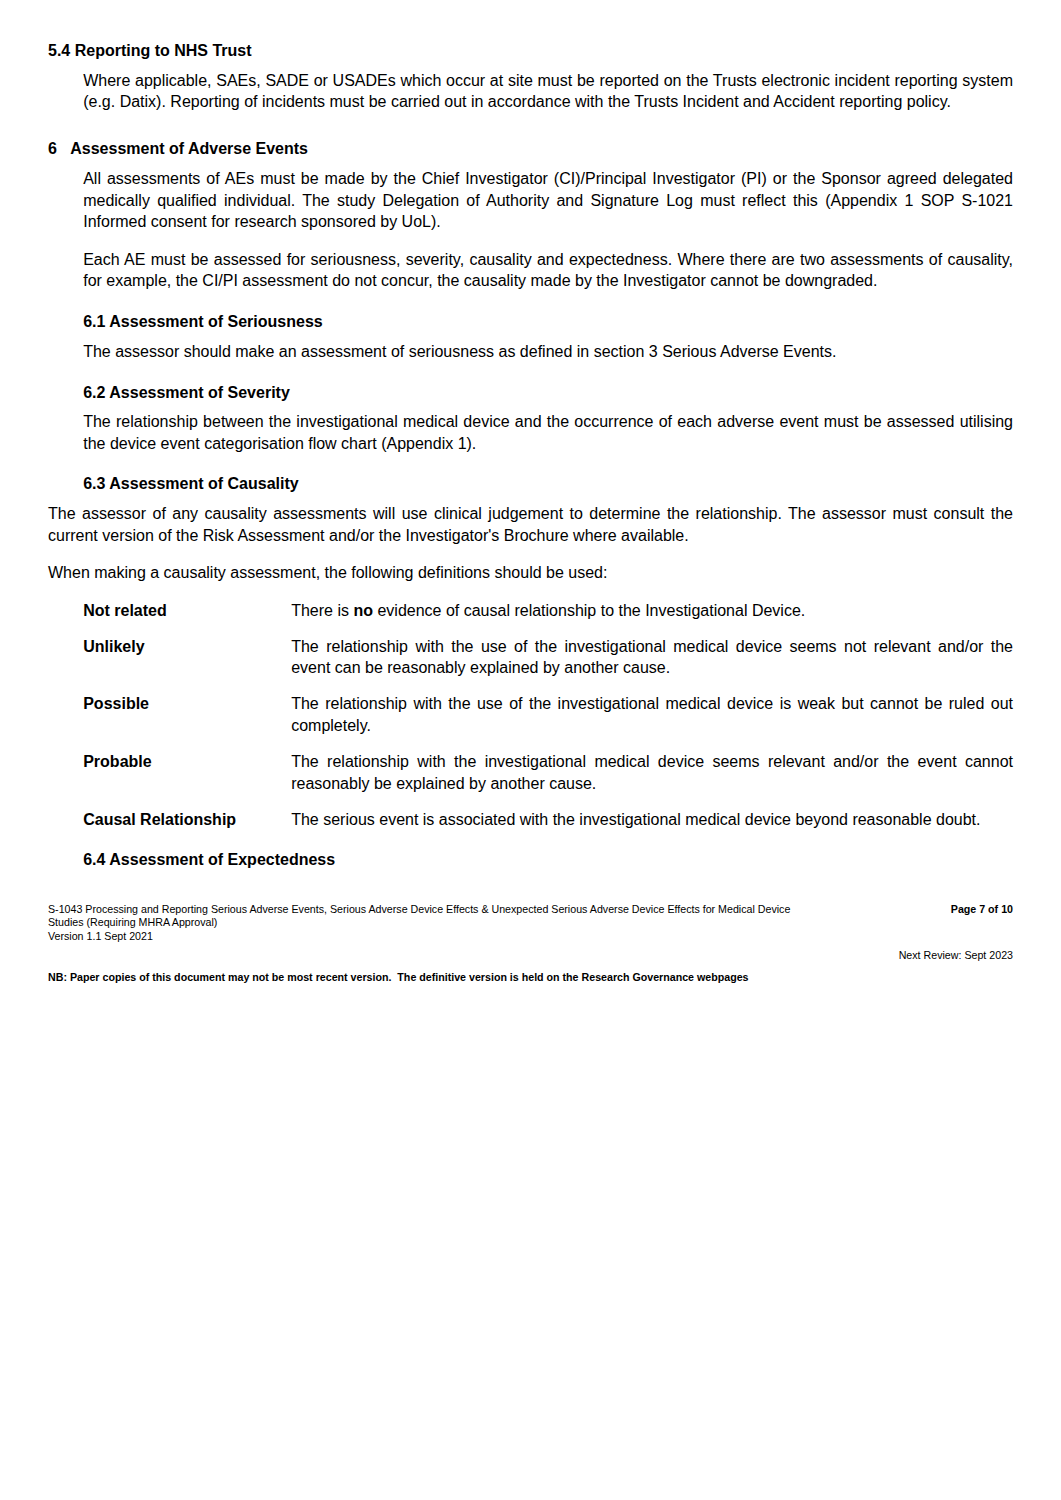5.4 Reporting to NHS Trust
Where applicable, SAEs, SADE or USADEs which occur at site must be reported on the Trusts electronic incident reporting system (e.g. Datix). Reporting of incidents must be carried out in accordance with the Trusts Incident and Accident reporting policy.
6 Assessment of Adverse Events
All assessments of AEs must be made by the Chief Investigator (CI)/Principal Investigator (PI) or the Sponsor agreed delegated medically qualified individual. The study Delegation of Authority and Signature Log must reflect this (Appendix 1 SOP S-1021 Informed consent for research sponsored by UoL).
Each AE must be assessed for seriousness, severity, causality and expectedness. Where there are two assessments of causality, for example, the CI/PI assessment do not concur, the causality made by the Investigator cannot be downgraded.
6.1 Assessment of Seriousness
The assessor should make an assessment of seriousness as defined in section 3 Serious Adverse Events.
6.2 Assessment of Severity
The relationship between the investigational medical device and the occurrence of each adverse event must be assessed utilising the device event categorisation flow chart (Appendix 1).
6.3 Assessment of Causality
The assessor of any causality assessments will use clinical judgement to determine the relationship. The assessor must consult the current version of the Risk Assessment and/or the Investigator's Brochure where available.
When making a causality assessment, the following definitions should be used:
Not related
There is no evidence of causal relationship to the Investigational Device.
Unlikely
The relationship with the use of the investigational medical device seems not relevant and/or the event can be reasonably explained by another cause.
Possible
The relationship with the use of the investigational medical device is weak but cannot be ruled out completely.
Probable
The relationship with the investigational medical device seems relevant and/or the event cannot reasonably be explained by another cause.
Causal Relationship
The serious event is associated with the investigational medical device beyond reasonable doubt.
6.4 Assessment of Expectedness
S-1043 Processing and Reporting Serious Adverse Events, Serious Adverse Device Effects & Unexpected Serious Adverse Device Effects for Medical Device Studies (Requiring MHRA Approval)
Version 1.1 Sept 2021
Page 7 of 10
Next Review: Sept 2023
NB: Paper copies of this document may not be most recent version. The definitive version is held on the Research Governance webpages